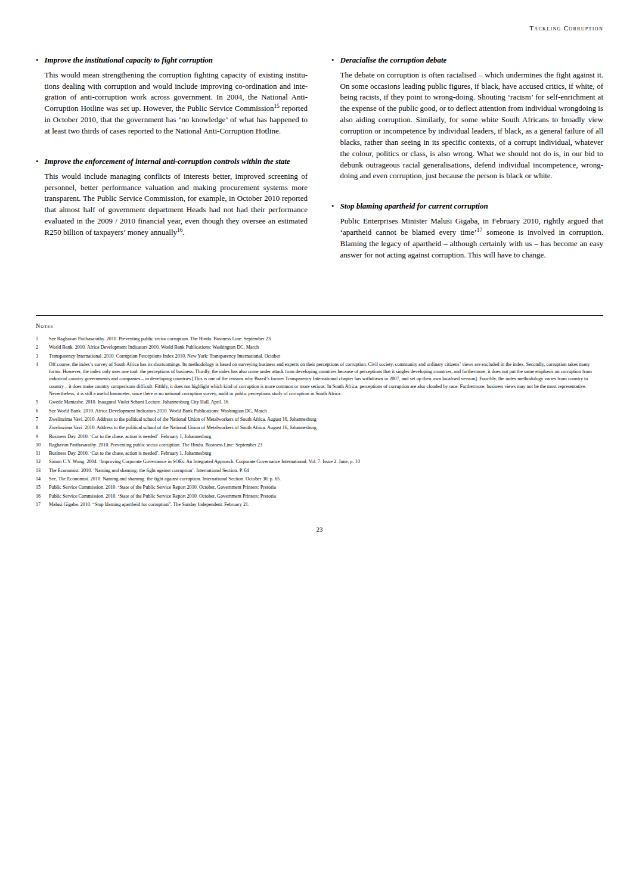Tackling Corruption
•
Improve the institutional capacity to fight corruption
This would mean strengthening the corruption fighting capacity of existing institutions dealing with corruption and would include improving co-ordination and integration of anti-corruption work across government. In 2004, the National Anti-Corruption Hotline was set up. However, the Public Service Commission15 reported in October 2010, that the government has ‘no knowledge’ of what has happened to at least two thirds of cases reported to the National Anti-Corruption Hotline.
•
Improve the enforcement of internal anti-corruption controls within the state
This would include managing conflicts of interests better, improved screening of personnel, better performance valuation and making procurement systems more transparent. The Public Service Commission, for example, in October 2010 reported that almost half of government department Heads had not had their performance evaluated in the 2009 / 2010 financial year, even though they oversee an estimated R250 billion of taxpayers’ money annually16.
•
Deracialise the corruption debate
The debate on corruption is often racialised – which undermines the fight against it. On some occasions leading public figures, if black, have accused critics, if white, of being racists, if they point to wrong-doing. Shouting ‘racism’ for self-enrichment at the expense of the public good, or to deflect attention from individual wrongdoing is also aiding corruption. Similarly, for some white South Africans to broadly view corruption or incompetence by individual leaders, if black, as a general failure of all blacks, rather than seeing in its specific contexts, of a corrupt individual, whatever the colour, politics or class, is also wrong. What we should not do is, in our bid to debunk outrageous racial generalisations, defend individual incompetence, wrong-doing and even corruption, just because the person is black or white.
•
Stop blaming apartheid for current corruption
Public Enterprises Minister Malusi Gigaba, in February 2010, rightly argued that ‘apartheid cannot be blamed every time’17 someone is involved in corruption. Blaming the legacy of apartheid – although certainly with us – has become an easy answer for not acting against corruption. This will have to change.
Notes
See Raghavan Parthasarathy. 2010. Preventing public sector corruption. The Hindu. Business Line: September 23
World Bank. 2010. Africa Development Indicators 2010. World Bank Publications: Washington DC, March
Transparency International. 2010. Corruption Perceptions Index 2010. New York: Transparency International. October
Off course, the index’s survey of South Africa has its shortcomings. Its methodology is based on surveying business and experts on their perceptions of corruption. Civil society, community and ordinary citizens’ views are excluded in the index. Secondly, corruption takes many forms. However, the index only uses one tool: the perceptions of business. Thirdly, the index has also come under attack from developing countries because of perceptions that it singles developing countries, and furthermore, it does not put the same emphasis on corruption from industrial country governments and companies – in developing countries [This is one of the reasons why Brazil’s former Transparency International chapter has withdrawn in 2007, and set up their own localised version]. Fourthly, the index methodology varies from country to country – it does make country comparisons difficult. Fifthly, it does not highlight which kind of corruption is more common or more serious. In South Africa, perceptions of corruption are also clouded by race. Furthermore, business views may not be the most representative. Nevertheless, it is still a useful barometer, since there is no national corruption survey, audit or public perceptions study of corruption in South Africa.
Gwede Mantashe. 2010. Inaugural Violet Seboni Lecture. Johannesburg City Hall. April, 16
See World Bank. 2010. Africa Development Indicators 2010. World Bank Publications: Washington DC, March
Zwelinzima Vavi. 2010. Address to the political school of the National Union of Metalworkers of South Africa. August 16, Johannesburg
Zwelinzima Vavi. 2010. Address to the political school of the National Union of Metalworkers of South Africa. August 16, Johannesburg
Business Day. 2010. ‘Cut to the chase, action is needed’. February 1, Johannesburg
Raghavan Parthasarathy. 2010. Preventing public sector corruption. The Hindu. Business Line: September 23
Business Day. 2010. ‘Cut to the chase, action is needed’. February 1, Johannesburg
Simon C.Y. Wong. 2004. ‘Improving Corporate Governance in SOEs: An Integrated Approach. Corporate Governance International. Vol. 7. Issue 2. June, p. 10
The Economist. 2010. ‘Naming and shaming: the fight against corruption’. International Section. P. 64
See, The Economist. 2010. Naming and shaming: the fight against corruption. International Section. October 30, p. 65.
Public Service Commission. 2010. ‘State of the Public Service Report 2010. October, Government Printers: Pretoria
Public Service Commission. 2010. ‘State of the Public Service Report 2010. October, Government Printers: Pretoria
Malusi Gigaba. 2010. “Stop blaming apartheid for corruption”. The Sunday Independent. February 21.
23